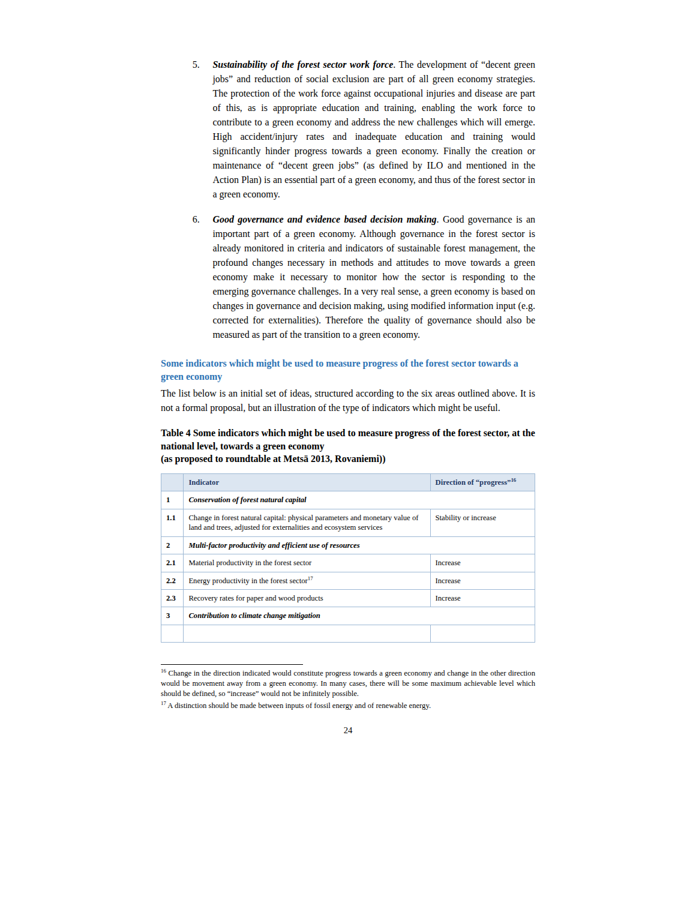Sustainability of the forest sector work force. The development of “decent green jobs” and reduction of social exclusion are part of all green economy strategies. The protection of the work force against occupational injuries and disease are part of this, as is appropriate education and training, enabling the work force to contribute to a green economy and address the new challenges which will emerge. High accident/injury rates and inadequate education and training would significantly hinder progress towards a green economy. Finally the creation or maintenance of “decent green jobs” (as defined by ILO and mentioned in the Action Plan) is an essential part of a green economy, and thus of the forest sector in a green economy.
Good governance and evidence based decision making. Good governance is an important part of a green economy. Although governance in the forest sector is already monitored in criteria and indicators of sustainable forest management, the profound changes necessary in methods and attitudes to move towards a green economy make it necessary to monitor how the sector is responding to the emerging governance challenges. In a very real sense, a green economy is based on changes in governance and decision making, using modified information input (e.g. corrected for externalities). Therefore the quality of governance should also be measured as part of the transition to a green economy.
Some indicators which might be used to measure progress of the forest sector towards a green economy
The list below is an initial set of ideas, structured according to the six areas outlined above. It is not a formal proposal, but an illustration of the type of indicators which might be useful.
Table 4 Some indicators which might be used to measure progress of the forest sector, at the national level, towards a green economy
(as proposed to roundtable at Metsä 2013, Rovaniemi))
| | Indicator | Direction of “progress” 16 |
| --- | --- | --- |
| 1 | Conservation of forest natural capital |
| 1.1 | Change in forest natural capital: physical parameters and monetary value of land and trees, adjusted for externalities and ecosystem services | Stability or increase |
| 2 | Multi-factor productivity and efficient use of resources |
| 2.1 | Material productivity in the forest sector | Increase |
| 2.2 | Energy productivity in the forest sector 17 | Increase |
| 2.3 | Recovery rates for paper and wood products | Increase |
| 3 | Contribution to climate change mitigation |
16 Change in the direction indicated would constitute progress towards a green economy and change in the other direction would be movement away from a green economy. In many cases, there will be some maximum achievable level which should be defined, so “increase” would not be infinitely possible.
17 A distinction should be made between inputs of fossil energy and of renewable energy.
24